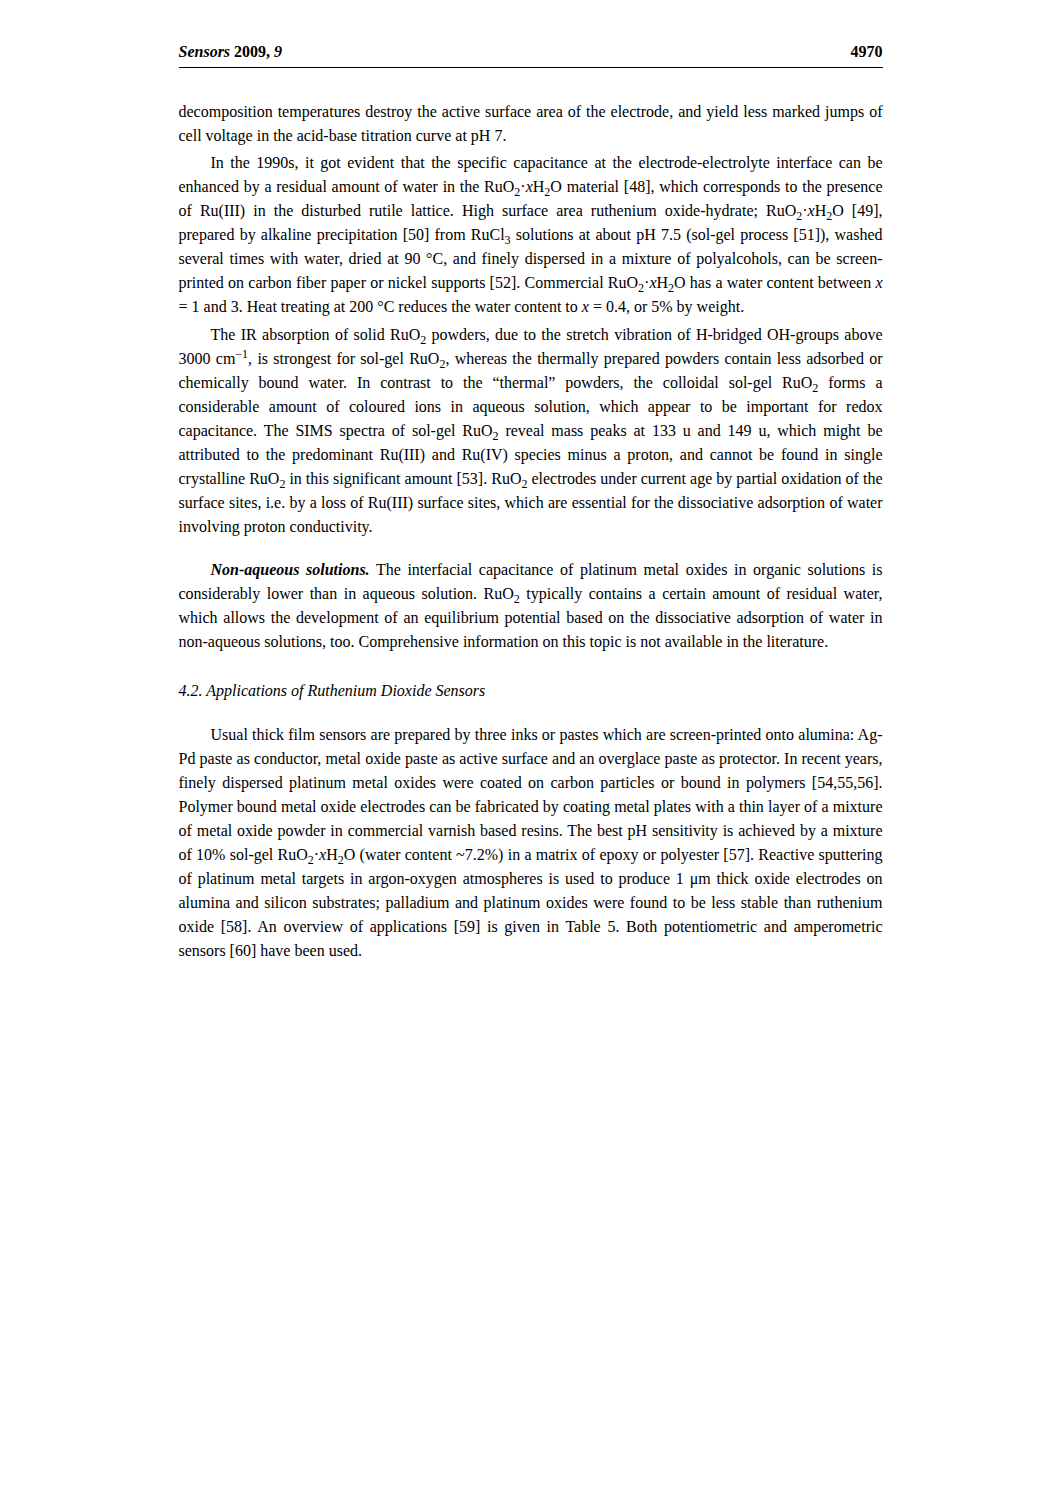Sensors 2009, 9 4970
decomposition temperatures destroy the active surface area of the electrode, and yield less marked jumps of cell voltage in the acid-base titration curve at pH 7.
In the 1990s, it got evident that the specific capacitance at the electrode-electrolyte interface can be enhanced by a residual amount of water in the RuO2·x H2O material [48], which corresponds to the presence of Ru(III) in the disturbed rutile lattice. High surface area ruthenium oxide-hydrate; RuO2·x H2O [49], prepared by alkaline precipitation [50] from RuCl3 solutions at about pH 7.5 (sol-gel process [51]), washed several times with water, dried at 90 °C, and finely dispersed in a mixture of polyalcohols, can be screen-printed on carbon fiber paper or nickel supports [52]. Commercial RuO2·x H2O has a water content between x = 1 and 3. Heat treating at 200 °C reduces the water content to x = 0.4, or 5% by weight.
The IR absorption of solid RuO2 powders, due to the stretch vibration of H-bridged OH-groups above 3000 cm−1, is strongest for sol-gel RuO2, whereas the thermally prepared powders contain less adsorbed or chemically bound water. In contrast to the “thermal” powders, the colloidal sol-gel RuO2 forms a considerable amount of coloured ions in aqueous solution, which appear to be important for redox capacitance. The SIMS spectra of sol-gel RuO2 reveal mass peaks at 133 u and 149 u, which might be attributed to the predominant Ru(III) and Ru(IV) species minus a proton, and cannot be found in single crystalline RuO2 in this significant amount [53]. RuO2 electrodes under current age by partial oxidation of the surface sites, i.e. by a loss of Ru(III) surface sites, which are essential for the dissociative adsorption of water involving proton conductivity.
Non-aqueous solutions. The interfacial capacitance of platinum metal oxides in organic solutions is considerably lower than in aqueous solution. RuO2 typically contains a certain amount of residual water, which allows the development of an equilibrium potential based on the dissociative adsorption of water in non-aqueous solutions, too. Comprehensive information on this topic is not available in the literature.
4.2. Applications of Ruthenium Dioxide Sensors
Usual thick film sensors are prepared by three inks or pastes which are screen-printed onto alumina: Ag-Pd paste as conductor, metal oxide paste as active surface and an overglace paste as protector. In recent years, finely dispersed platinum metal oxides were coated on carbon particles or bound in polymers [54,55,56]. Polymer bound metal oxide electrodes can be fabricated by coating metal plates with a thin layer of a mixture of metal oxide powder in commercial varnish based resins. The best pH sensitivity is achieved by a mixture of 10% sol-gel RuO2·x H2O (water content ~7.2%) in a matrix of epoxy or polyester [57]. Reactive sputtering of platinum metal targets in argon-oxygen atmospheres is used to produce 1 μm thick oxide electrodes on alumina and silicon substrates; palladium and platinum oxides were found to be less stable than ruthenium oxide [58]. An overview of applications [59] is given in Table 5. Both potentiometric and amperometric sensors [60] have been used.